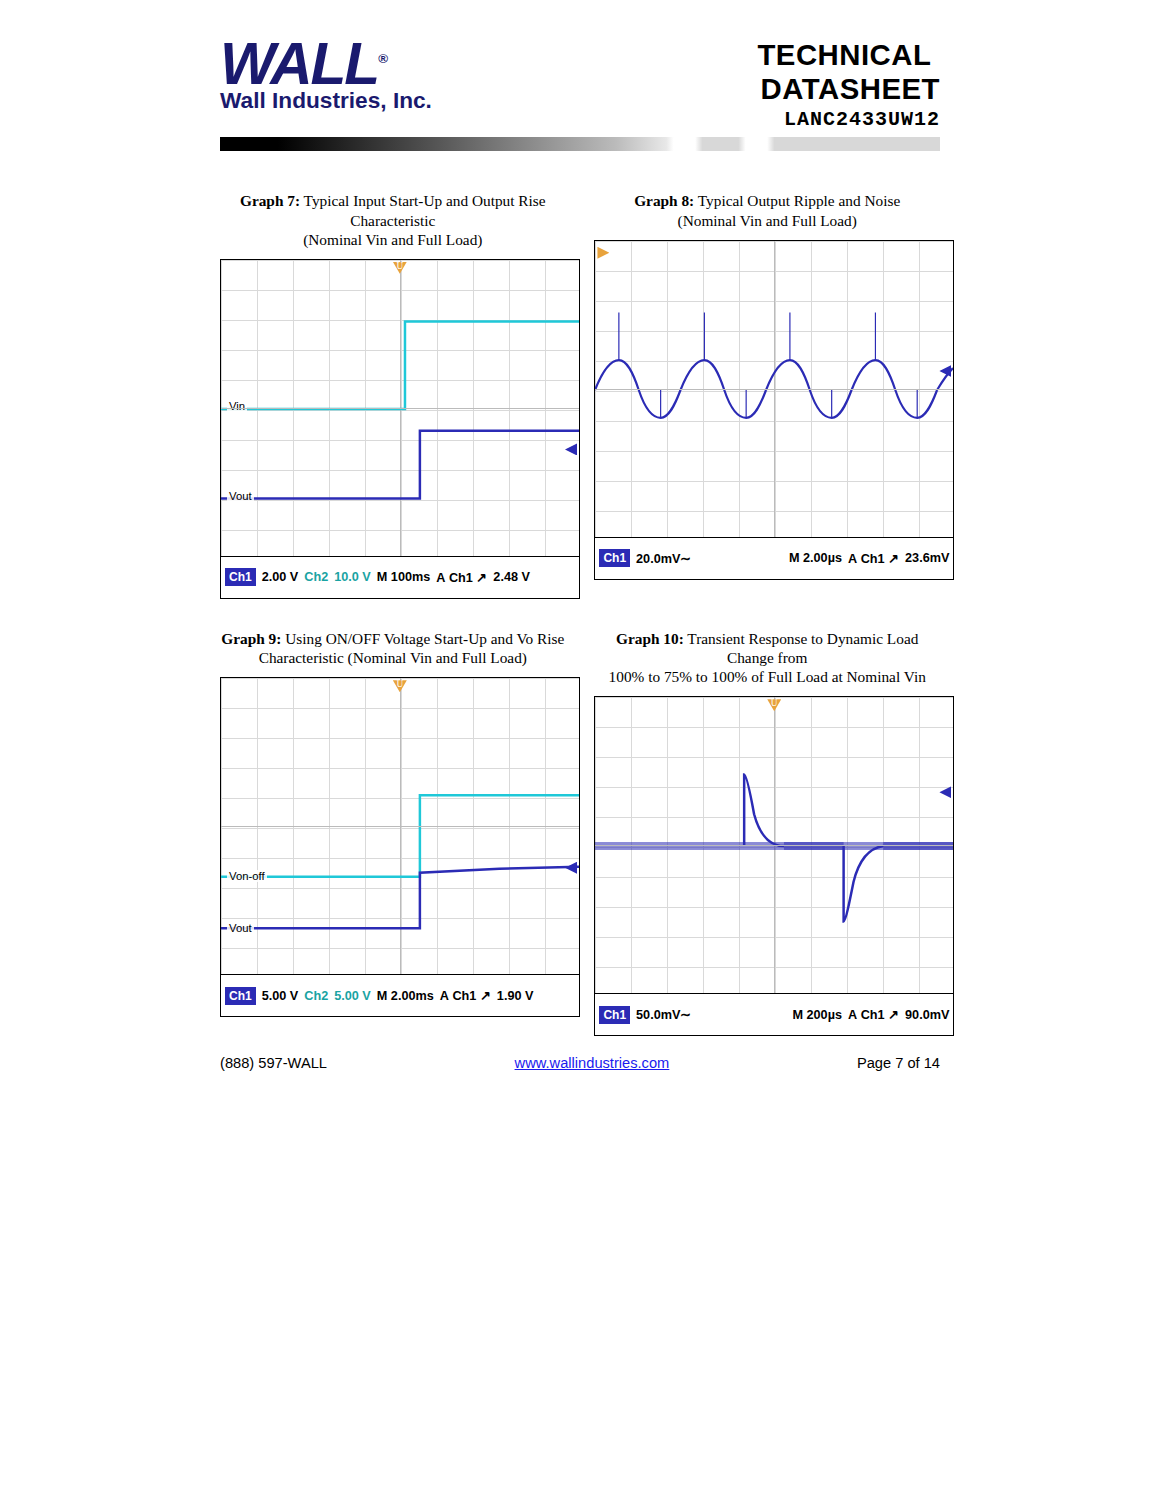WALL®
Wall Industries, Inc.
TECHNICAL DATASHEET
LANC2433UW12
Graph 7: Typical Input Start-Up and Output Rise Characteristic
(Nominal Vin and Full Load)
U
Vin
Vout
Ch1 2.00 V Ch2 10.0 V M 100ms A Ch1 ↗ 2.48 V
Graph 8: Typical Output Ripple and Noise
(Nominal Vin and Full Load)
Ch1 20.0mV∼ M 2.00µs A Ch1 ↗ 23.6mV
Graph 9: Using ON/OFF Voltage Start-Up and Vo Rise
Characteristic (Nominal Vin and Full Load)
U
Von-off
Vout
Ch1 5.00 V Ch2 5.00 V M 2.00ms A Ch1 ↗ 1.90 V
Graph 10: Transient Response to Dynamic Load Change from
100% to 75% to 100% of Full Load at Nominal Vin
U
Ch1 50.0mV∼ M 200µs A Ch1 ↗ 90.0mV
(888) 597-WALL
www.wallindustries.com
Page 7 of 14